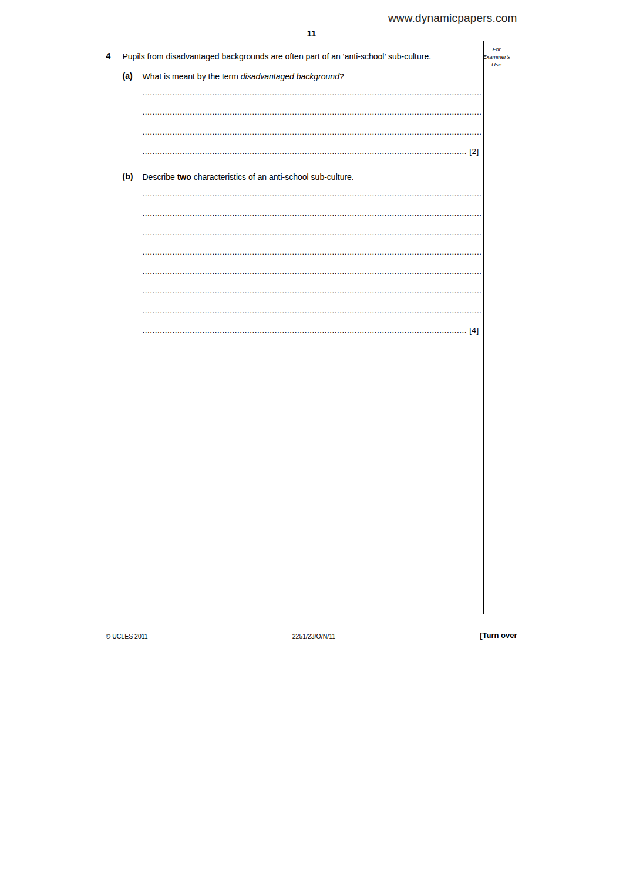www.dynamicpapers.com
11
For
Examiner's
Use
4
Pupils from disadvantaged backgrounds are often part of an ‘anti-school’ sub-culture.
(a)
What is meant by the term disadvantaged background?
..........................................................................................................................................
..........................................................................................................................................
..........................................................................................................................................
.................................................................................................................................. [2]
(b)
Describe two characteristics of an anti-school sub-culture.
..........................................................................................................................................
..........................................................................................................................................
..........................................................................................................................................
..........................................................................................................................................
..........................................................................................................................................
..........................................................................................................................................
..........................................................................................................................................
.................................................................................................................................. [4]
© UCLES 2011
2251/23/O/N/11
[Turn over